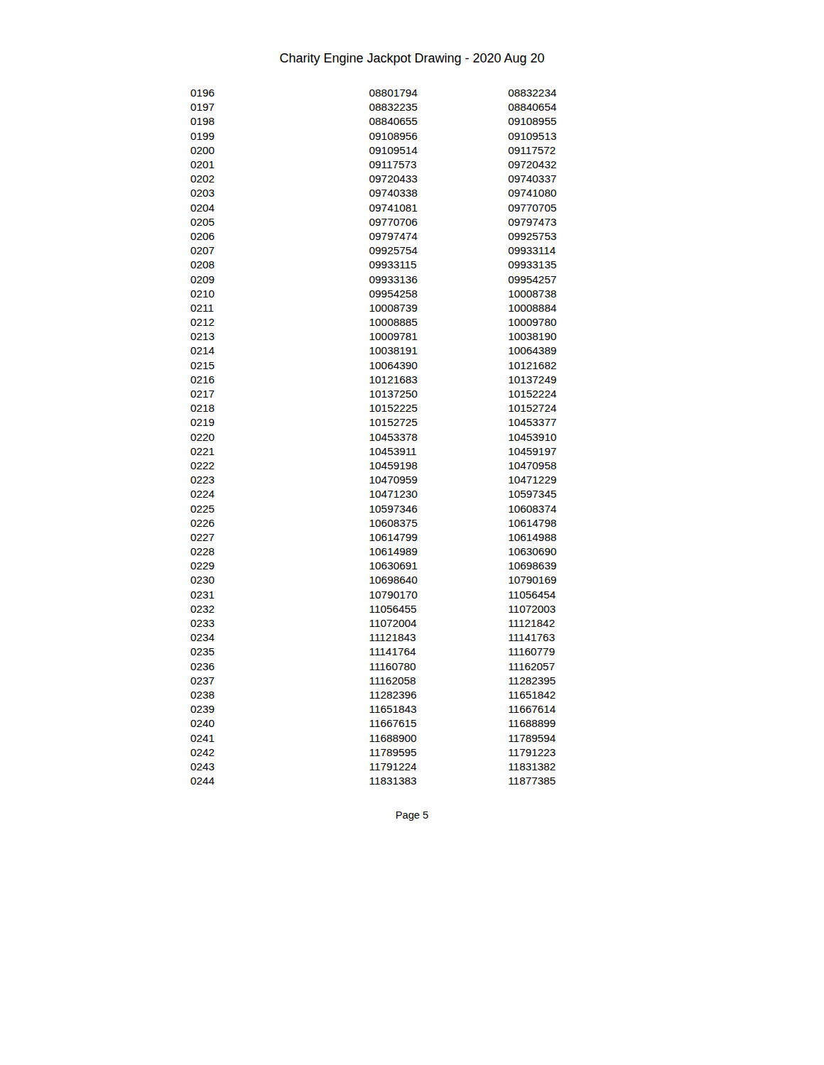Charity Engine Jackpot Drawing - 2020 Aug 20
| 0196 | 08801794 | 08832234 |
| 0197 | 08832235 | 08840654 |
| 0198 | 08840655 | 09108955 |
| 0199 | 09108956 | 09109513 |
| 0200 | 09109514 | 09117572 |
| 0201 | 09117573 | 09720432 |
| 0202 | 09720433 | 09740337 |
| 0203 | 09740338 | 09741080 |
| 0204 | 09741081 | 09770705 |
| 0205 | 09770706 | 09797473 |
| 0206 | 09797474 | 09925753 |
| 0207 | 09925754 | 09933114 |
| 0208 | 09933115 | 09933135 |
| 0209 | 09933136 | 09954257 |
| 0210 | 09954258 | 10008738 |
| 0211 | 10008739 | 10008884 |
| 0212 | 10008885 | 10009780 |
| 0213 | 10009781 | 10038190 |
| 0214 | 10038191 | 10064389 |
| 0215 | 10064390 | 10121682 |
| 0216 | 10121683 | 10137249 |
| 0217 | 10137250 | 10152224 |
| 0218 | 10152225 | 10152724 |
| 0219 | 10152725 | 10453377 |
| 0220 | 10453378 | 10453910 |
| 0221 | 10453911 | 10459197 |
| 0222 | 10459198 | 10470958 |
| 0223 | 10470959 | 10471229 |
| 0224 | 10471230 | 10597345 |
| 0225 | 10597346 | 10608374 |
| 0226 | 10608375 | 10614798 |
| 0227 | 10614799 | 10614988 |
| 0228 | 10614989 | 10630690 |
| 0229 | 10630691 | 10698639 |
| 0230 | 10698640 | 10790169 |
| 0231 | 10790170 | 11056454 |
| 0232 | 11056455 | 11072003 |
| 0233 | 11072004 | 11121842 |
| 0234 | 11121843 | 11141763 |
| 0235 | 11141764 | 11160779 |
| 0236 | 11160780 | 11162057 |
| 0237 | 11162058 | 11282395 |
| 0238 | 11282396 | 11651842 |
| 0239 | 11651843 | 11667614 |
| 0240 | 11667615 | 11688899 |
| 0241 | 11688900 | 11789594 |
| 0242 | 11789595 | 11791223 |
| 0243 | 11791224 | 11831382 |
| 0244 | 11831383 | 11877385 |
Page 5